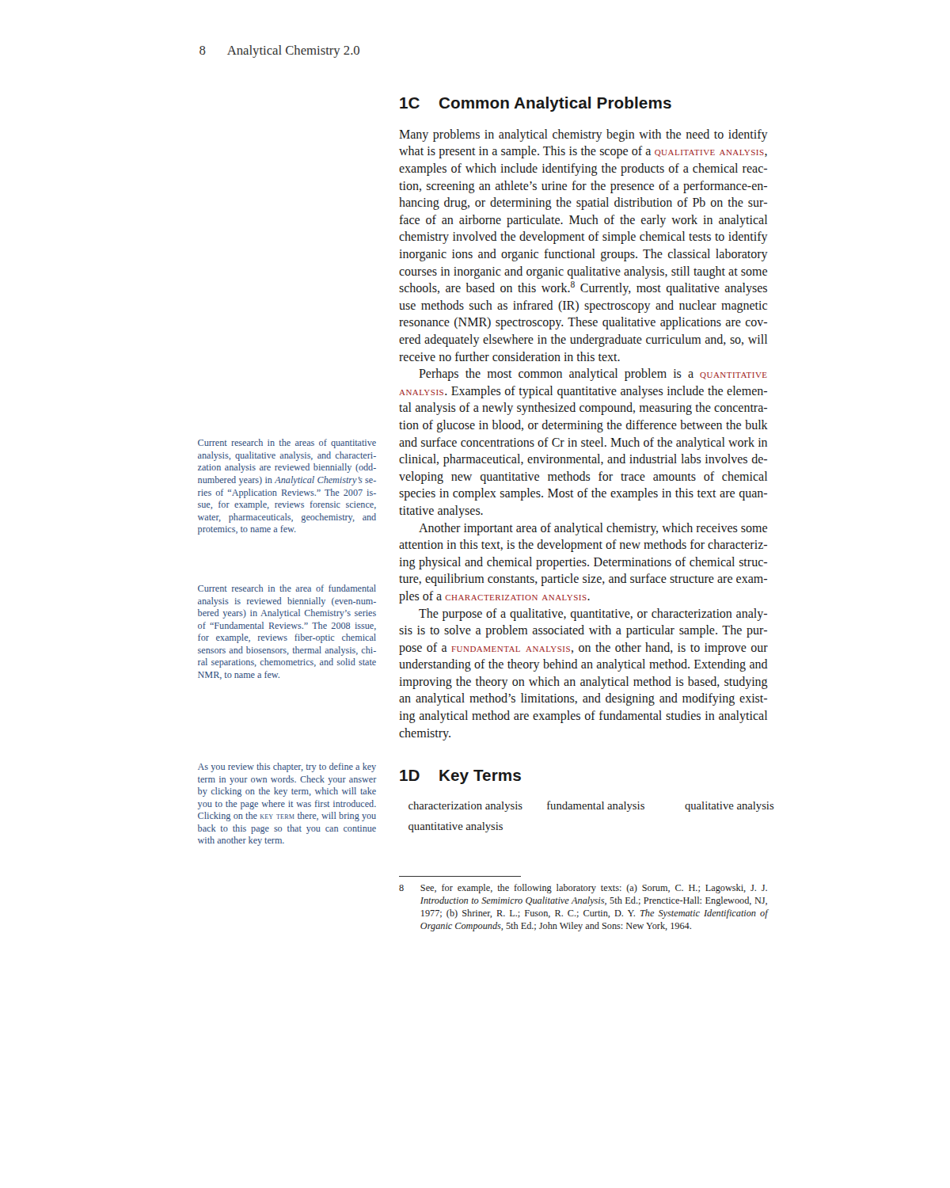8 Analytical Chemistry 2.0
Current research in the areas of quantitative analysis, qualitative analysis, and characterization analysis are reviewed biennially (odd-numbered years) in Analytical Chemistry’s series of “Application Reviews.” The 2007 issue, for example, reviews forensic science, water, pharmaceuticals, geochemistry, and protemics, to name a few.
Current research in the area of fundamental analysis is reviewed biennially (even-numbered years) in Analytical Chemistry’s series of “Fundamental Reviews.” The 2008 issue, for example, reviews fiber-optic chemical sensors and biosensors, thermal analysis, chiral separations, chemometrics, and solid state NMR, to name a few.
As you review this chapter, try to define a key term in your own words. Check your answer by clicking on the key term, which will take you to the page where it was first introduced. Clicking on the key term there, will bring you back to this page so that you can continue with another key term.
1CCommon Analytical Problems
Many problems in analytical chemistry begin with the need to identify what is present in a sample. This is the scope of a qualitative analysis, examples of which include identifying the products of a chemical reaction, screening an athlete’s urine for the presence of a performance-enhancing drug, or determining the spatial distribution of Pb on the surface of an airborne particulate. Much of the early work in analytical chemistry involved the development of simple chemical tests to identify inorganic ions and organic functional groups. The classical laboratory courses in inorganic and organic qualitative analysis, still taught at some schools, are based on this work.8 Currently, most qualitative analyses use methods such as infrared (IR) spectroscopy and nuclear magnetic resonance (NMR) spectroscopy. These qualitative applications are covered adequately elsewhere in the undergraduate curriculum and, so, will receive no further consideration in this text.
Perhaps the most common analytical problem is a quantitative analysis. Examples of typical quantitative analyses include the elemental analysis of a newly synthesized compound, measuring the concentration of glucose in blood, or determining the difference between the bulk and surface concentrations of Cr in steel. Much of the analytical work in clinical, pharmaceutical, environmental, and industrial labs involves developing new quantitative methods for trace amounts of chemical species in complex samples. Most of the examples in this text are quantitative analyses.
Another important area of analytical chemistry, which receives some attention in this text, is the development of new methods for characterizing physical and chemical properties. Determinations of chemical structure, equilibrium constants, particle size, and surface structure are examples of a characterization analysis.
The purpose of a qualitative, quantitative, or characterization analysis is to solve a problem associated with a particular sample. The purpose of a fundamental analysis, on the other hand, is to improve our understanding of the theory behind an analytical method. Extending and improving the theory on which an analytical method is based, studying an analytical method’s limitations, and designing and modifying existing analytical method are examples of fundamental studies in analytical chemistry.
1DKey Terms
characterization analysis fundamental analysis qualitative analysis
quantitative analysis
8 See, for example, the following laboratory texts: (a) Sorum, C. H.; Lagowski, J. J. Introduction to Semimicro Qualitative Analysis, 5th Ed.; Prenctice-Hall: Englewood, NJ, 1977; (b) Shriner, R. L.; Fuson, R. C.; Curtin, D. Y. The Systematic Identification of Organic Compounds, 5th Ed.; John Wiley and Sons: New York, 1964.